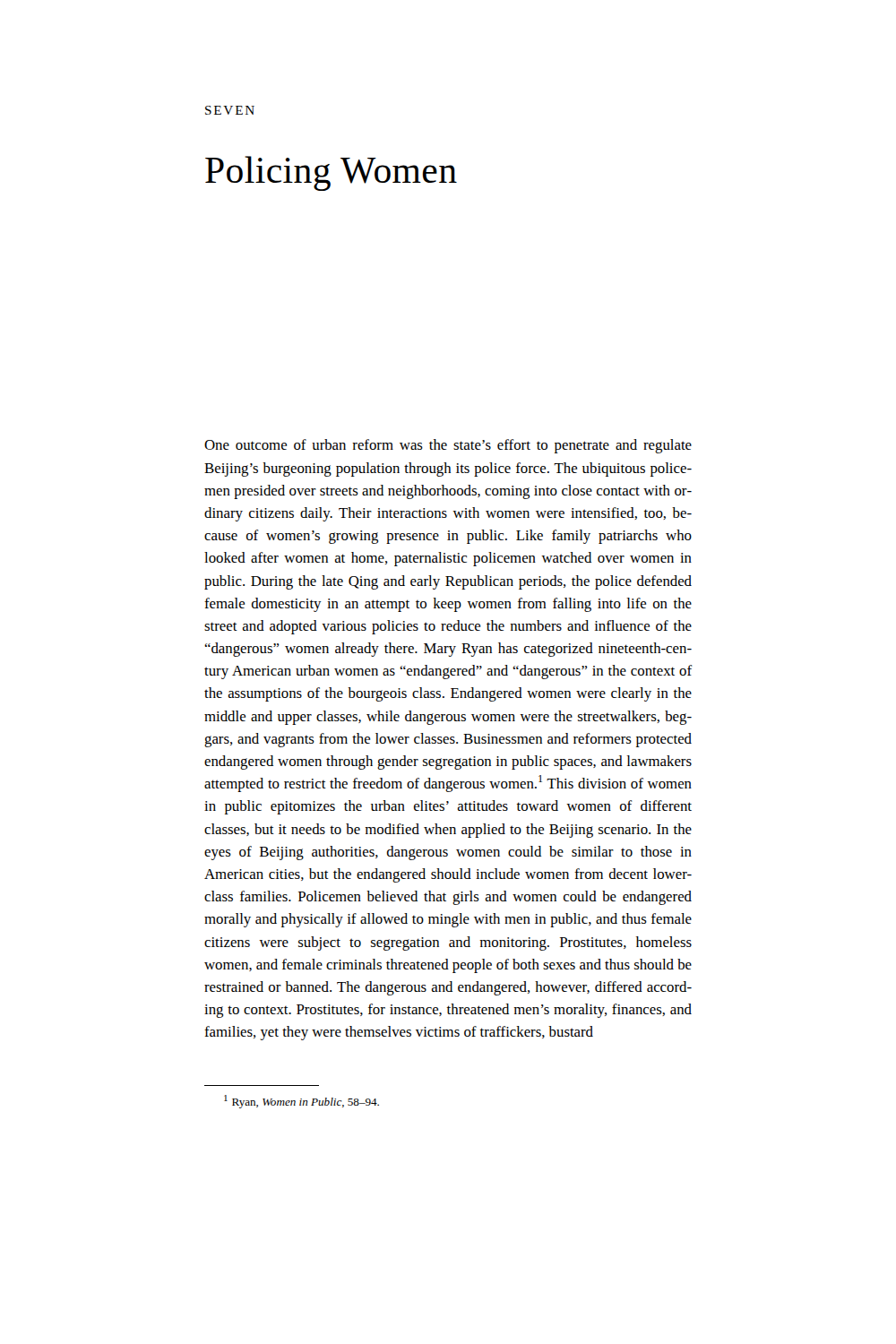Seven
Policing Women
One outcome of urban reform was the state’s effort to penetrate and regulate Beijing’s burgeoning population through its police force. The ubiquitous policemen presided over streets and neighborhoods, coming into close contact with ordinary citizens daily. Their interactions with women were intensified, too, because of women’s growing presence in public. Like family patriarchs who looked after women at home, paternalistic policemen watched over women in public. During the late Qing and early Republican periods, the police defended female domesticity in an attempt to keep women from falling into life on the street and adopted various policies to reduce the numbers and influence of the “dangerous” women already there. Mary Ryan has categorized nineteenth-century American urban women as “endangered” and “dangerous” in the context of the assumptions of the bourgeois class. Endangered women were clearly in the middle and upper classes, while dangerous women were the streetwalkers, beggars, and vagrants from the lower classes. Businessmen and reformers protected endangered women through gender segregation in public spaces, and lawmakers attempted to restrict the freedom of dangerous women.1 This division of women in public epitomizes the urban elites’ attitudes toward women of different classes, but it needs to be modified when applied to the Beijing scenario. In the eyes of Beijing authorities, dangerous women could be similar to those in American cities, but the endangered should include women from decent lower-class families. Policemen believed that girls and women could be endangered morally and physically if allowed to mingle with men in public, and thus female citizens were subject to segregation and monitoring. Prostitutes, homeless women, and female criminals threatened people of both sexes and thus should be restrained or banned. The dangerous and endangered, however, differed according to context. Prostitutes, for instance, threatened men’s morality, finances, and families, yet they were themselves victims of traffickers, bustard
1Ryan, Women in Public, 58–94.